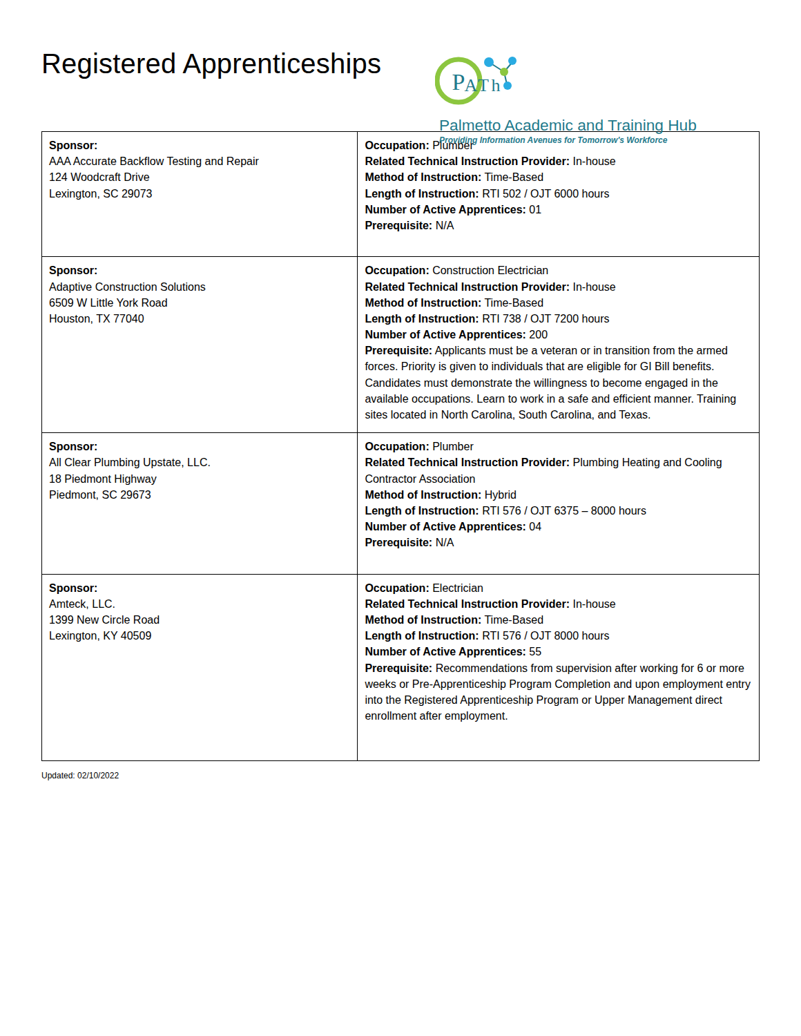Registered Apprenticeships
P A T h
Palmetto Academic and Training Hub
Providing Information Avenues for Tomorrow's Workforce
| Sponsor: AAA Accurate Backflow Testing and Repair 124 Woodcraft Drive Lexington, SC 29073 | Occupation: Plumber Related Technical Instruction Provider: In-house Method of Instruction: Time-Based Length of Instruction: RTI 502 / OJT 6000 hours Number of Active Apprentices: 01 Prerequisite: N/A |
| Sponsor: Adaptive Construction Solutions 6509 W Little York Road Houston, TX 77040 | Occupation: Construction Electrician Related Technical Instruction Provider: In-house Method of Instruction: Time-Based Length of Instruction: RTI 738 / OJT 7200 hours Number of Active Apprentices: 200 Prerequisite: Applicants must be a veteran or in transition from the armed forces. Priority is given to individuals that are eligible for GI Bill benefits. Candidates must demonstrate the willingness to become engaged in the available occupations. Learn to work in a safe and efficient manner. Training sites located in North Carolina, South Carolina, and Texas. |
| Sponsor: All Clear Plumbing Upstate, LLC. 18 Piedmont Highway Piedmont, SC 29673 | Occupation: Plumber Related Technical Instruction Provider: Plumbing Heating and Cooling Contractor Association Method of Instruction: Hybrid Length of Instruction: RTI 576 / OJT 6375 – 8000 hours Number of Active Apprentices: 04 Prerequisite: N/A |
| Sponsor: Amteck, LLC. 1399 New Circle Road Lexington, KY 40509 | Occupation: Electrician Related Technical Instruction Provider: In-house Method of Instruction: Time-Based Length of Instruction: RTI 576 / OJT 8000 hours Number of Active Apprentices: 55 Prerequisite: Recommendations from supervision after working for 6 or more weeks or Pre-Apprenticeship Program Completion and upon employment entry into the Registered Apprenticeship Program or Upper Management direct enrollment after employment. |
Updated: 02/10/2022